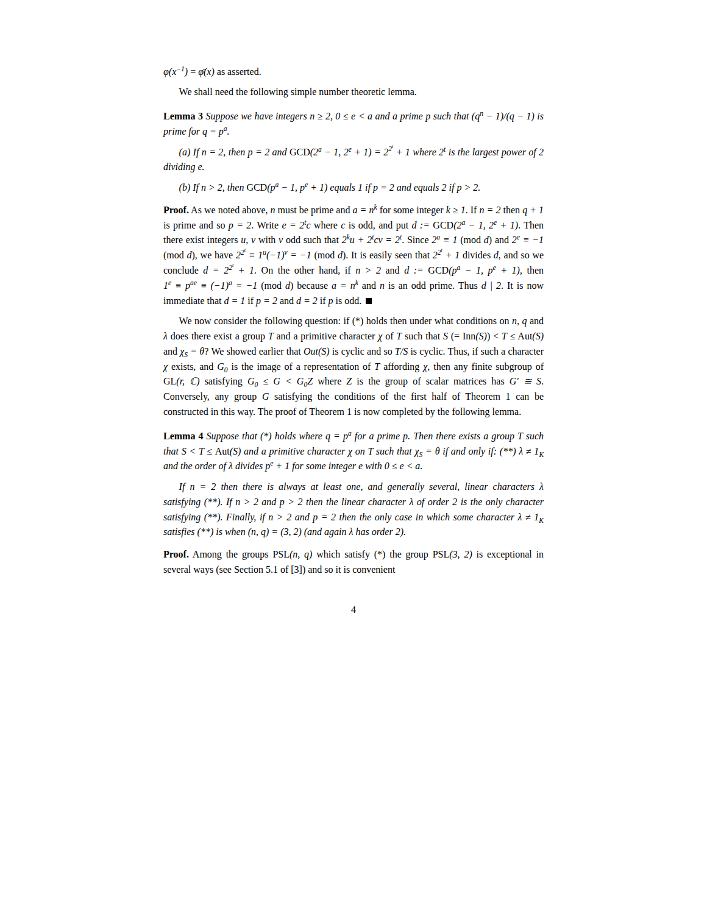φ(x−1) = φ̄(x) as asserted.
We shall need the following simple number theoretic lemma.
Lemma 3 Suppose we have integers n ≥ 2, 0 ≤ e < a and a prime p such that (qn − 1)/(q − 1) is prime for q = pa.
(a) If n = 2, then p = 2 and GCD(2a − 1, 2e + 1) = 22t + 1 where 2t is the largest power of 2 dividing e.
(b) If n > 2, then GCD(pa − 1, pe + 1) equals 1 if p = 2 and equals 2 if p > 2.
Proof. As we noted above, n must be prime and a = nk for some integer k ≥ 1. If n = 2 then q + 1 is prime and so p = 2. Write e = 2tc where c is odd, and put d := GCD(2a − 1, 2e + 1). Then there exist integers u, v with v odd such that 2ku + 2tcv = 2t. Since 2a ≡ 1 (mod d) and 2e ≡ −1 (mod d), we have 22t ≡ 1u(−1)v = −1 (mod d). It is easily seen that 22t + 1 divides d, and so we conclude d = 22t + 1. On the other hand, if n > 2 and d := GCD(pa − 1, pe + 1), then 1e ≡ pae ≡ (−1)a = −1 (mod d) because a = nk and n is an odd prime. Thus d | 2. It is now immediate that d = 1 if p = 2 and d = 2 if p is odd.
We now consider the following question: if (*) holds then under what conditions on n, q and λ does there exist a group T and a primitive character χ of T such that S (= Inn(S)) < T ≤ Aut(S) and χS = θ? We showed earlier that Out(S) is cyclic and so T/S is cyclic. Thus, if such a character χ exists, and G0 is the image of a representation of T affording χ, then any finite subgroup of GL(r, ℂ) satisfying G0 ≤ G < G0Z where Z is the group of scalar matrices has G′ ≅ S. Conversely, any group G satisfying the conditions of the first half of Theorem 1 can be constructed in this way. The proof of Theorem 1 is now completed by the following lemma.
Lemma 4 Suppose that (*) holds where q = pa for a prime p. Then there exists a group T such that S < T ≤ Aut(S) and a primitive character χ on T such that χS = θ if and only if: (**) λ ≠ 1K and the order of λ divides pe + 1 for some integer e with 0 ≤ e < a.
If n = 2 then there is always at least one, and generally several, linear characters λ satisfying (**). If n > 2 and p > 2 then the linear character λ of order 2 is the only character satisfying (**). Finally, if n > 2 and p = 2 then the only case in which some character λ ≠ 1K satisfies (**) is when (n, q) = (3, 2) (and again λ has order 2).
Proof. Among the groups PSL(n, q) which satisfy (*) the group PSL(3, 2) is exceptional in several ways (see Section 5.1 of [3]) and so it is convenient
4